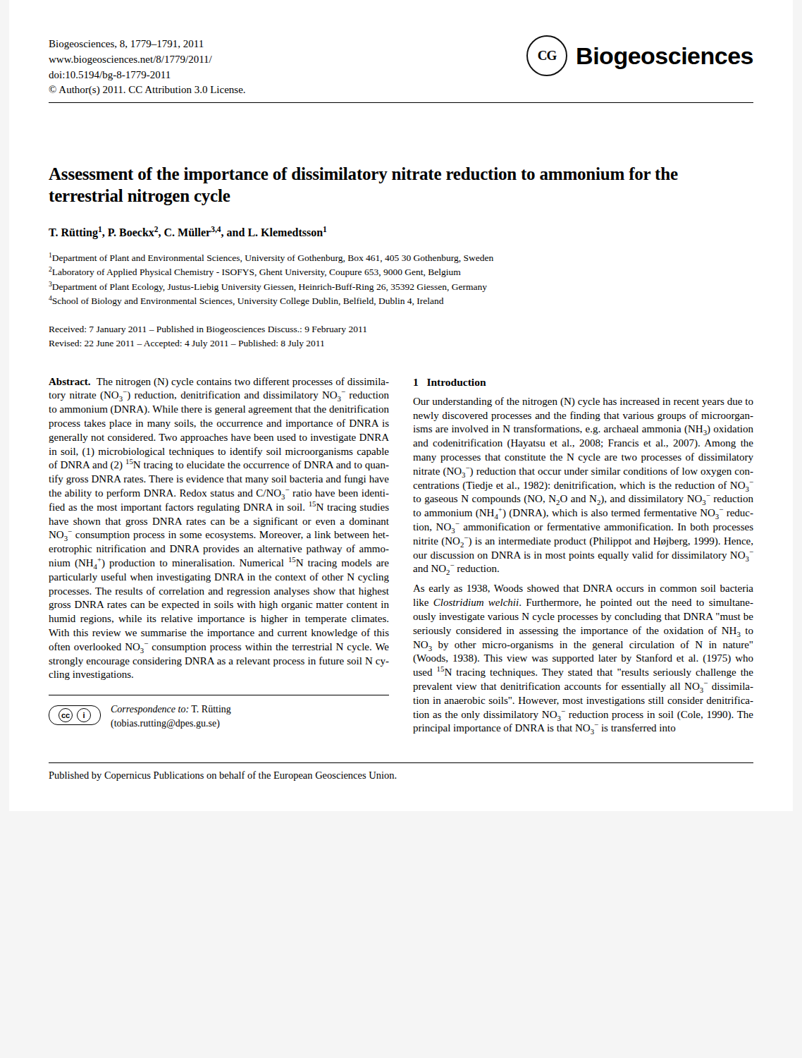Biogeosciences, 8, 1779–1791, 2011
www.biogeosciences.net/8/1779/2011/
doi:10.5194/bg-8-1779-2011
© Author(s) 2011. CC Attribution 3.0 License.
CG
Biogeosciences
Assessment of the importance of dissimilatory nitrate reduction to ammonium for the terrestrial nitrogen cycle
T. Rütting1, P. Boeckx2, C. Müller3,4, and L. Klemedtsson1
1Department of Plant and Environmental Sciences, University of Gothenburg, Box 461, 405 30 Gothenburg, Sweden
2Laboratory of Applied Physical Chemistry - ISOFYS, Ghent University, Coupure 653, 9000 Gent, Belgium
3Department of Plant Ecology, Justus-Liebig University Giessen, Heinrich-Buff-Ring 26, 35392 Giessen, Germany
4School of Biology and Environmental Sciences, University College Dublin, Belfield, Dublin 4, Ireland
Received: 7 January 2011 – Published in Biogeosciences Discuss.: 9 February 2011
Revised: 22 June 2011 – Accepted: 4 July 2011 – Published: 8 July 2011
Abstract. The nitrogen (N) cycle contains two different processes of dissimilatory nitrate (NO3−) reduction, denitrification and dissimilatory NO3− reduction to ammonium (DNRA). While there is general agreement that the denitrification process takes place in many soils, the occurrence and importance of DNRA is generally not considered. Two approaches have been used to investigate DNRA in soil, (1) microbiological techniques to identify soil microorganisms capable of DNRA and (2) 15N tracing to elucidate the occurrence of DNRA and to quantify gross DNRA rates. There is evidence that many soil bacteria and fungi have the ability to perform DNRA. Redox status and C/NO3− ratio have been identified as the most important factors regulating DNRA in soil. 15N tracing studies have shown that gross DNRA rates can be a significant or even a dominant NO3− consumption process in some ecosystems. Moreover, a link between heterotrophic nitrification and DNRA provides an alternative pathway of ammonium (NH4+) production to mineralisation. Numerical 15N tracing models are particularly useful when investigating DNRA in the context of other N cycling processes. The results of correlation and regression analyses show that highest gross DNRA rates can be expected in soils with high organic matter content in humid regions, while its relative importance is higher in temperate climates. With this review we summarise the importance and current knowledge of this often overlooked NO3− consumption process within the terrestrial N cycle. We strongly encourage considering DNRA as a relevant process in future soil N cycling investigations.
cc i
Correspondence to: T. Rütting
(tobias.rutting@dpes.gu.se)
1 Introduction
Our understanding of the nitrogen (N) cycle has increased in recent years due to newly discovered processes and the finding that various groups of microorganisms are involved in N transformations, e.g. archaeal ammonia (NH3) oxidation and codenitrification (Hayatsu et al., 2008; Francis et al., 2007). Among the many processes that constitute the N cycle are two processes of dissimilatory nitrate (NO3−) reduction that occur under similar conditions of low oxygen concentrations (Tiedje et al., 1982): denitrification, which is the reduction of NO3− to gaseous N compounds (NO, N2O and N2), and dissimilatory NO3− reduction to ammonium (NH4+) (DNRA), which is also termed fermentative NO3− reduction, NO3− ammonification or fermentative ammonification. In both processes nitrite (NO2−) is an intermediate product (Philippot and Højberg, 1999). Hence, our discussion on DNRA is in most points equally valid for dissimilatory NO3− and NO2− reduction.
As early as 1938, Woods showed that DNRA occurs in common soil bacteria like Clostridium welchii. Furthermore, he pointed out the need to simultaneously investigate various N cycle processes by concluding that DNRA "must be seriously considered in assessing the importance of the oxidation of NH3 to NO3 by other micro-organisms in the general circulation of N in nature" (Woods, 1938). This view was supported later by Stanford et al. (1975) who used 15N tracing techniques. They stated that "results seriously challenge the prevalent view that denitrification accounts for essentially all NO3− dissimilation in anaerobic soils". However, most investigations still consider denitrification as the only dissimilatory NO3− reduction process in soil (Cole, 1990). The principal importance of DNRA is that NO3− is transferred into
Published by Copernicus Publications on behalf of the European Geosciences Union.